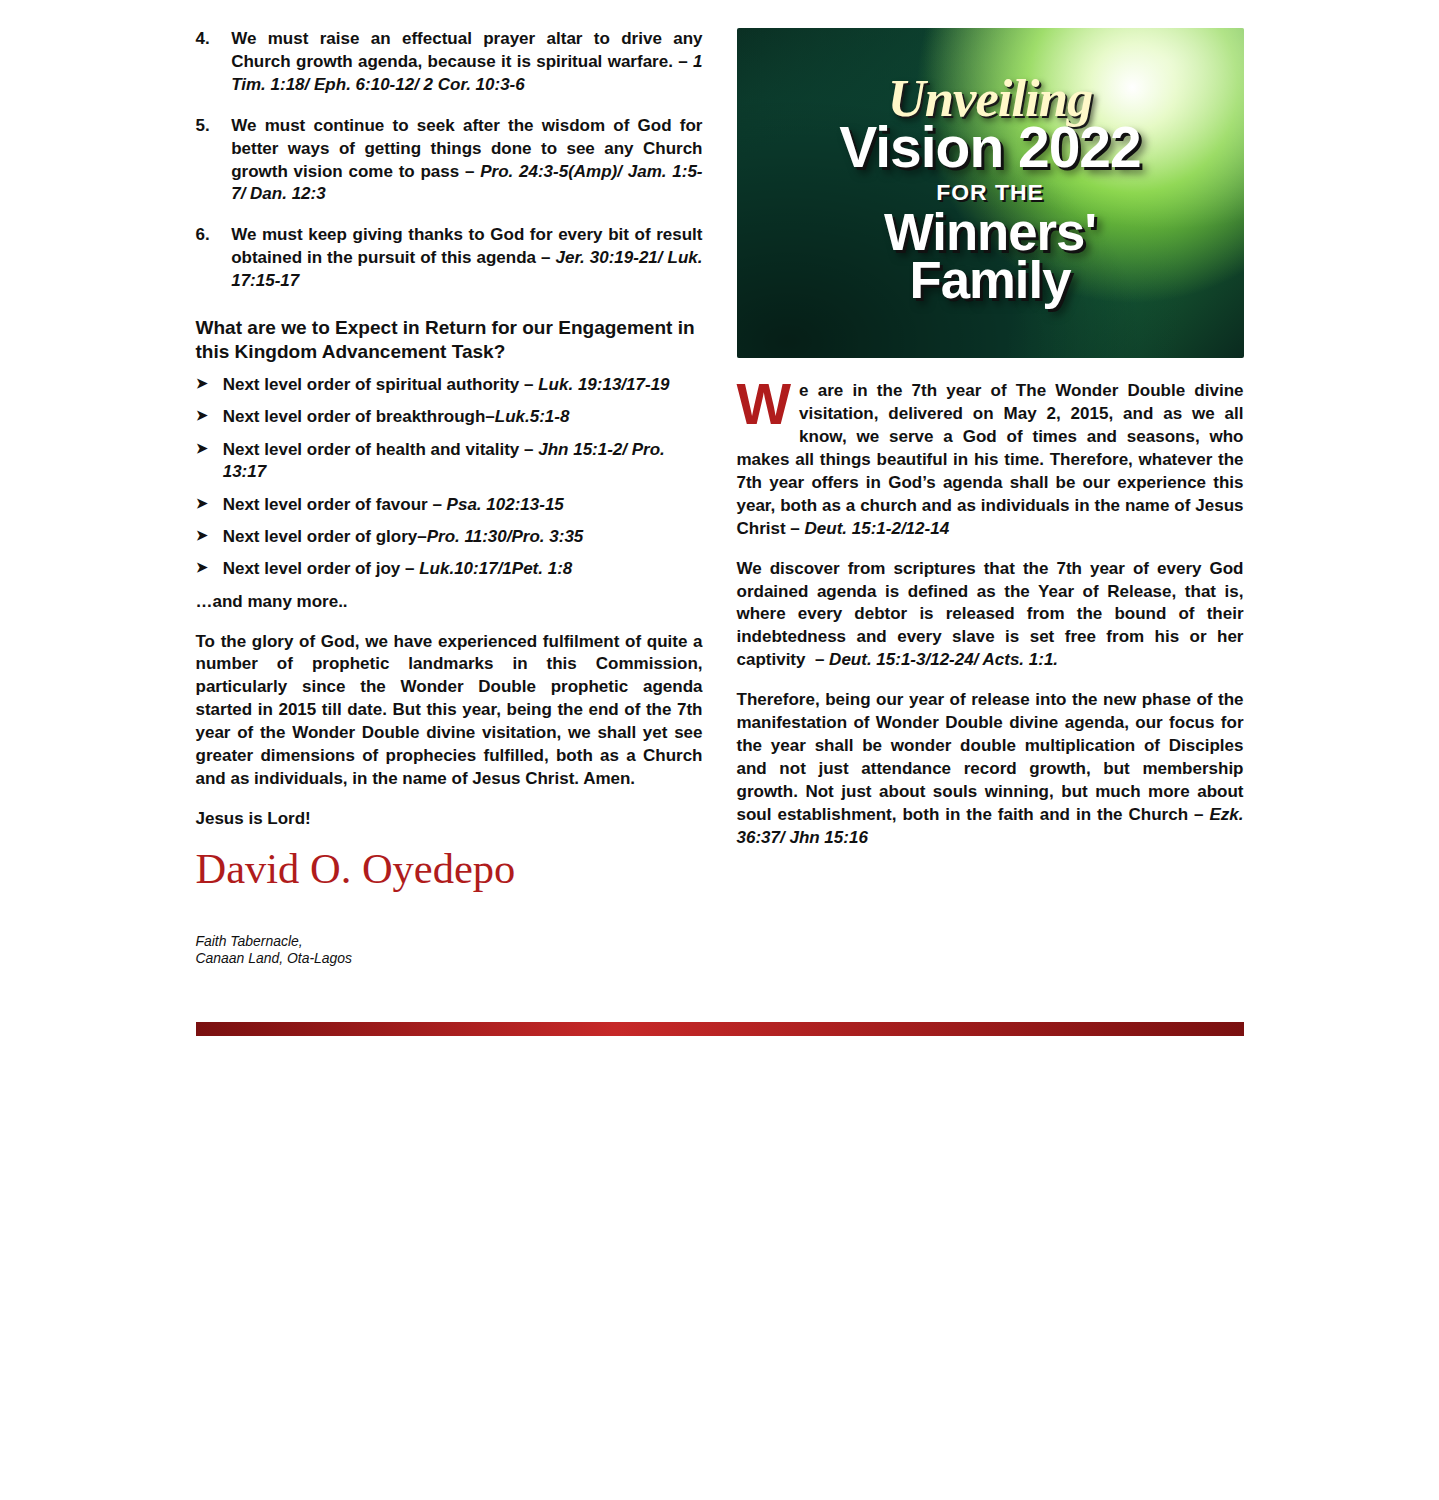We must raise an effectual prayer altar to drive any Church growth agenda, because it is spiritual warfare. – 1 Tim. 1:18/ Eph. 6:10-12/ 2 Cor. 10:3-6
We must continue to seek after the wisdom of God for better ways of getting things done to see any Church growth vision come to pass – Pro. 24:3-5(Amp)/ Jam. 1:5-7/ Dan. 12:3
We must keep giving thanks to God for every bit of result obtained in the pursuit of this agenda – Jer. 30:19-21/ Luk. 17:15-17
What are we to Expect in Return for our Engagement in this Kingdom Advancement Task?
Next level order of spiritual authority – Luk. 19:13/17-19
Next level order of breakthrough–Luk.5:1-8
Next level order of health and vitality – Jhn 15:1-2/ Pro. 13:17
Next level order of favour – Psa. 102:13-15
Next level order of glory–Pro. 11:30/Pro. 3:35
Next level order of joy – Luk.10:17/1Pet. 1:8
…and many more..
To the glory of God, we have experienced fulfilment of quite a number of prophetic landmarks in this Commission, particularly since the Wonder Double prophetic agenda started in 2015 till date. But this year, being the end of the 7th year of the Wonder Double divine visitation, we shall yet see greater dimensions of prophecies fulfilled, both as a Church and as individuals, in the name of Jesus Christ. Amen.
Jesus is Lord!
David O. Oyedepo
Faith Tabernacle,
Canaan Land, Ota-Lagos
Unveiling Vision 2022 FOR THE Winners' Family
We are in the 7th year of The Wonder Double divine visitation, delivered on May 2, 2015, and as we all know, we serve a God of times and seasons, who makes all things beautiful in his time. Therefore, whatever the 7th year offers in God’s agenda shall be our experience this year, both as a church and as individuals in the name of Jesus Christ – Deut. 15:1-2/12-14
We discover from scriptures that the 7th year of every God ordained agenda is defined as the Year of Release, that is, where every debtor is released from the bound of their indebtedness and every slave is set free from his or her captivity – Deut. 15:1-3/12-24/ Acts. 1:1.
Therefore, being our year of release into the new phase of the manifestation of Wonder Double divine agenda, our focus for the year shall be wonder double multiplication of Disciples and not just attendance record growth, but membership growth. Not just about souls winning, but much more about soul establishment, both in the faith and in the Church – Ezk. 36:37/ Jhn 15:16